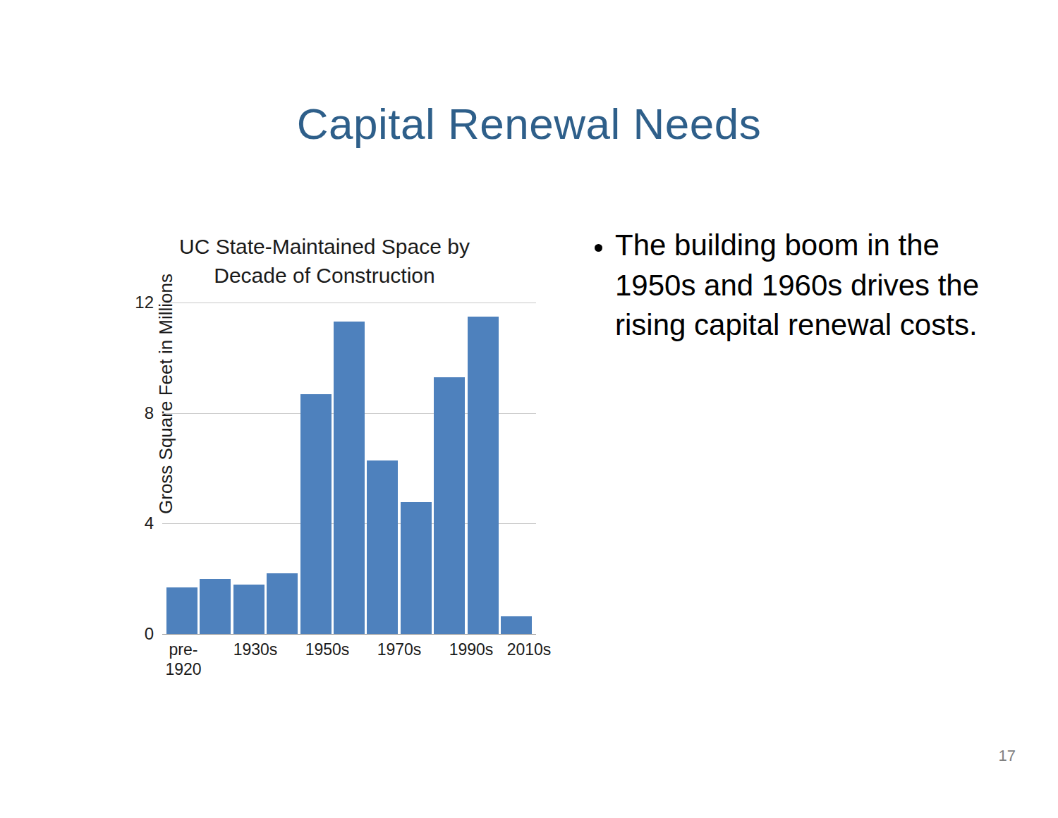Capital Renewal Needs
UC State-Maintained Space by
Decade of Construction
Gross Square Feet in Millions
12
8
4
0
pre-
1920 1930s 1950s 1970s 1990s 2010s
The building boom in the 1950s and 1960s drives the rising capital renewal costs.
17